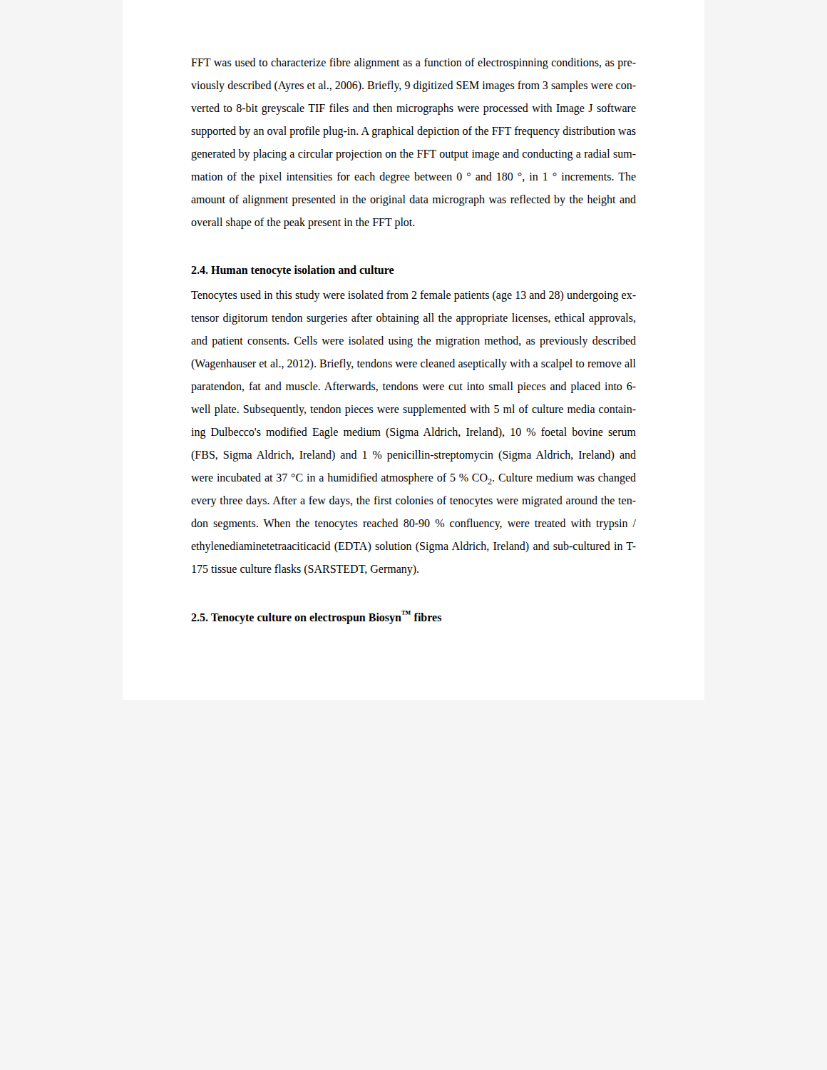FFT was used to characterize fibre alignment as a function of electrospinning conditions, as previously described (Ayres et al., 2006). Briefly, 9 digitized SEM images from 3 samples were converted to 8-bit greyscale TIF files and then micrographs were processed with Image J software supported by an oval profile plug-in. A graphical depiction of the FFT frequency distribution was generated by placing a circular projection on the FFT output image and conducting a radial summation of the pixel intensities for each degree between 0 ° and 180 °, in 1 ° increments. The amount of alignment presented in the original data micrograph was reflected by the height and overall shape of the peak present in the FFT plot.
2.4. Human tenocyte isolation and culture
Tenocytes used in this study were isolated from 2 female patients (age 13 and 28) undergoing extensor digitorum tendon surgeries after obtaining all the appropriate licenses, ethical approvals, and patient consents. Cells were isolated using the migration method, as previously described (Wagenhauser et al., 2012). Briefly, tendons were cleaned aseptically with a scalpel to remove all paratendon, fat and muscle. Afterwards, tendons were cut into small pieces and placed into 6-well plate. Subsequently, tendon pieces were supplemented with 5 ml of culture media containing Dulbecco's modified Eagle medium (Sigma Aldrich, Ireland), 10 % foetal bovine serum (FBS, Sigma Aldrich, Ireland) and 1 % penicillin-streptomycin (Sigma Aldrich, Ireland) and were incubated at 37 °C in a humidified atmosphere of 5 % CO2. Culture medium was changed every three days. After a few days, the first colonies of tenocytes were migrated around the tendon segments. When the tenocytes reached 80-90 % confluency, were treated with trypsin / ethylenediaminetetraaciticacid (EDTA) solution (Sigma Aldrich, Ireland) and sub-cultured in T-175 tissue culture flasks (SARSTEDT, Germany).
2.5. Tenocyte culture on electrospun Biosyn™ fibres